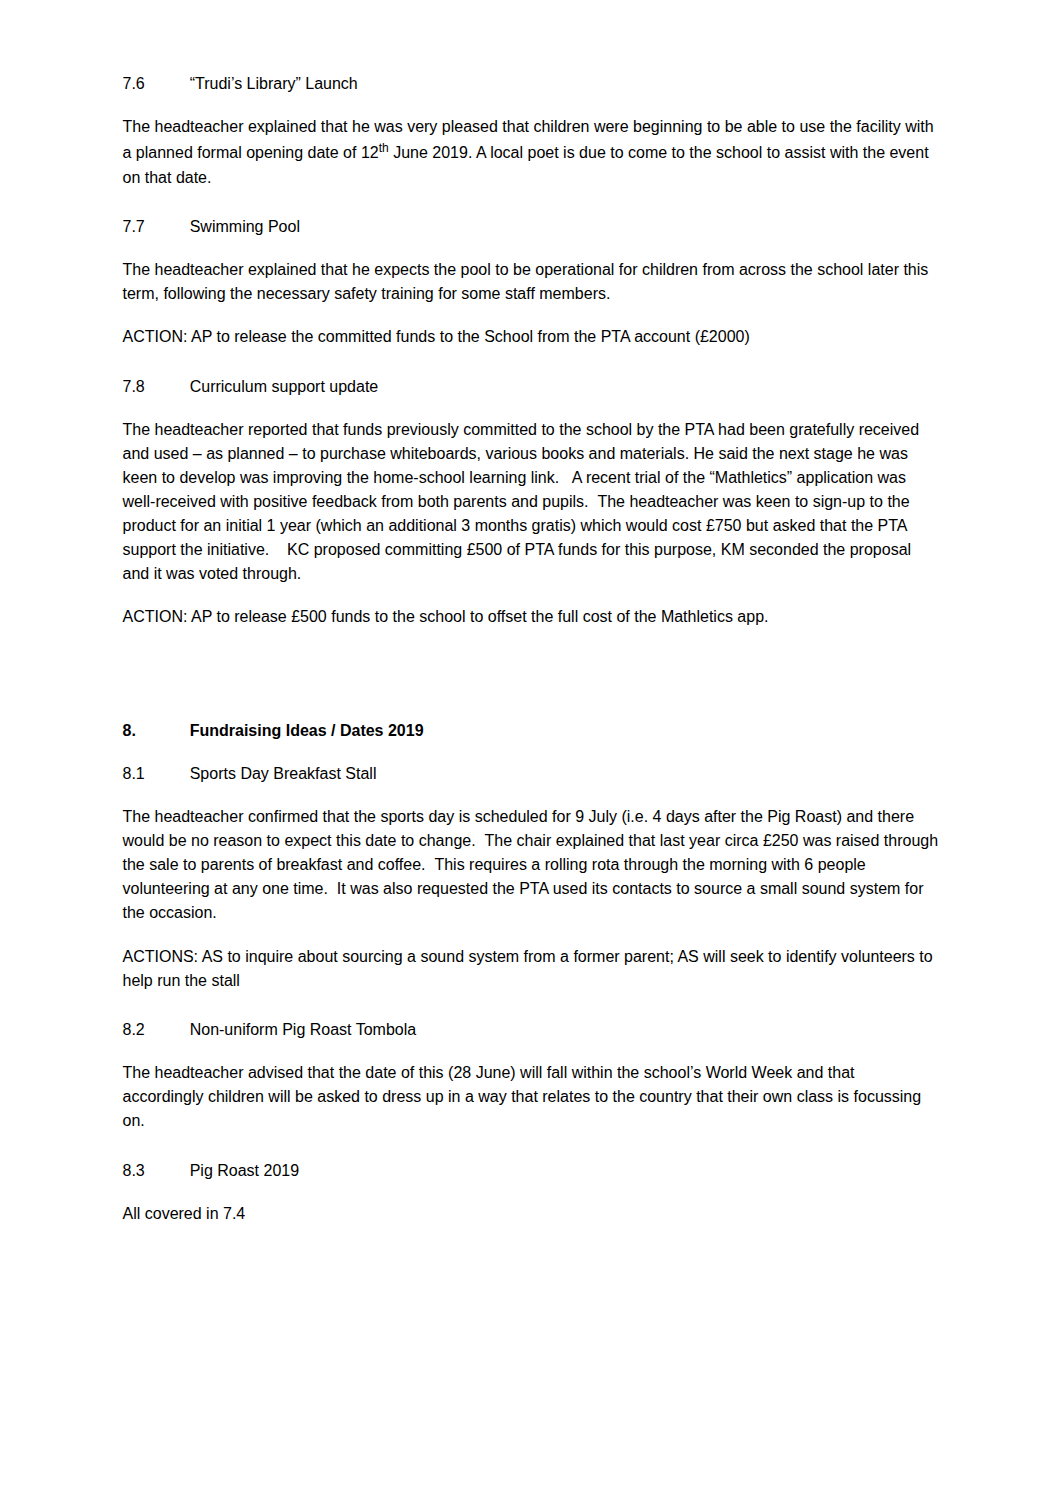7.6“Trudi’s Library” Launch
The headteacher explained that he was very pleased that children were beginning to be able to use the facility with a planned formal opening date of 12th June 2019. A local poet is due to come to the school to assist with the event on that date.
7.7 Swimming Pool
The headteacher explained that he expects the pool to be operational for children from across the school later this term, following the necessary safety training for some staff members.
ACTION: AP to release the committed funds to the School from the PTA account (£2000)
7.8 Curriculum support update
The headteacher reported that funds previously committed to the school by the PTA had been gratefully received and used – as planned – to purchase whiteboards, various books and materials. He said the next stage he was keen to develop was improving the home-school learning link. A recent trial of the “Mathletics” application was well-received with positive feedback from both parents and pupils. The headteacher was keen to sign-up to the product for an initial 1 year (which an additional 3 months gratis) which would cost £750 but asked that the PTA support the initiative. KC proposed committing £500 of PTA funds for this purpose, KM seconded the proposal and it was voted through.
ACTION: AP to release £500 funds to the school to offset the full cost of the Mathletics app.
8. Fundraising Ideas / Dates 2019
8.1 Sports Day Breakfast Stall
The headteacher confirmed that the sports day is scheduled for 9 July (i.e. 4 days after the Pig Roast) and there would be no reason to expect this date to change. The chair explained that last year circa £250 was raised through the sale to parents of breakfast and coffee. This requires a rolling rota through the morning with 6 people volunteering at any one time. It was also requested the PTA used its contacts to source a small sound system for the occasion.
ACTIONS: AS to inquire about sourcing a sound system from a former parent; AS will seek to identify volunteers to help run the stall
8.2 Non-uniform Pig Roast Tombola
The headteacher advised that the date of this (28 June) will fall within the school’s World Week and that accordingly children will be asked to dress up in a way that relates to the country that their own class is focussing on.
8.3 Pig Roast 2019
All covered in 7.4